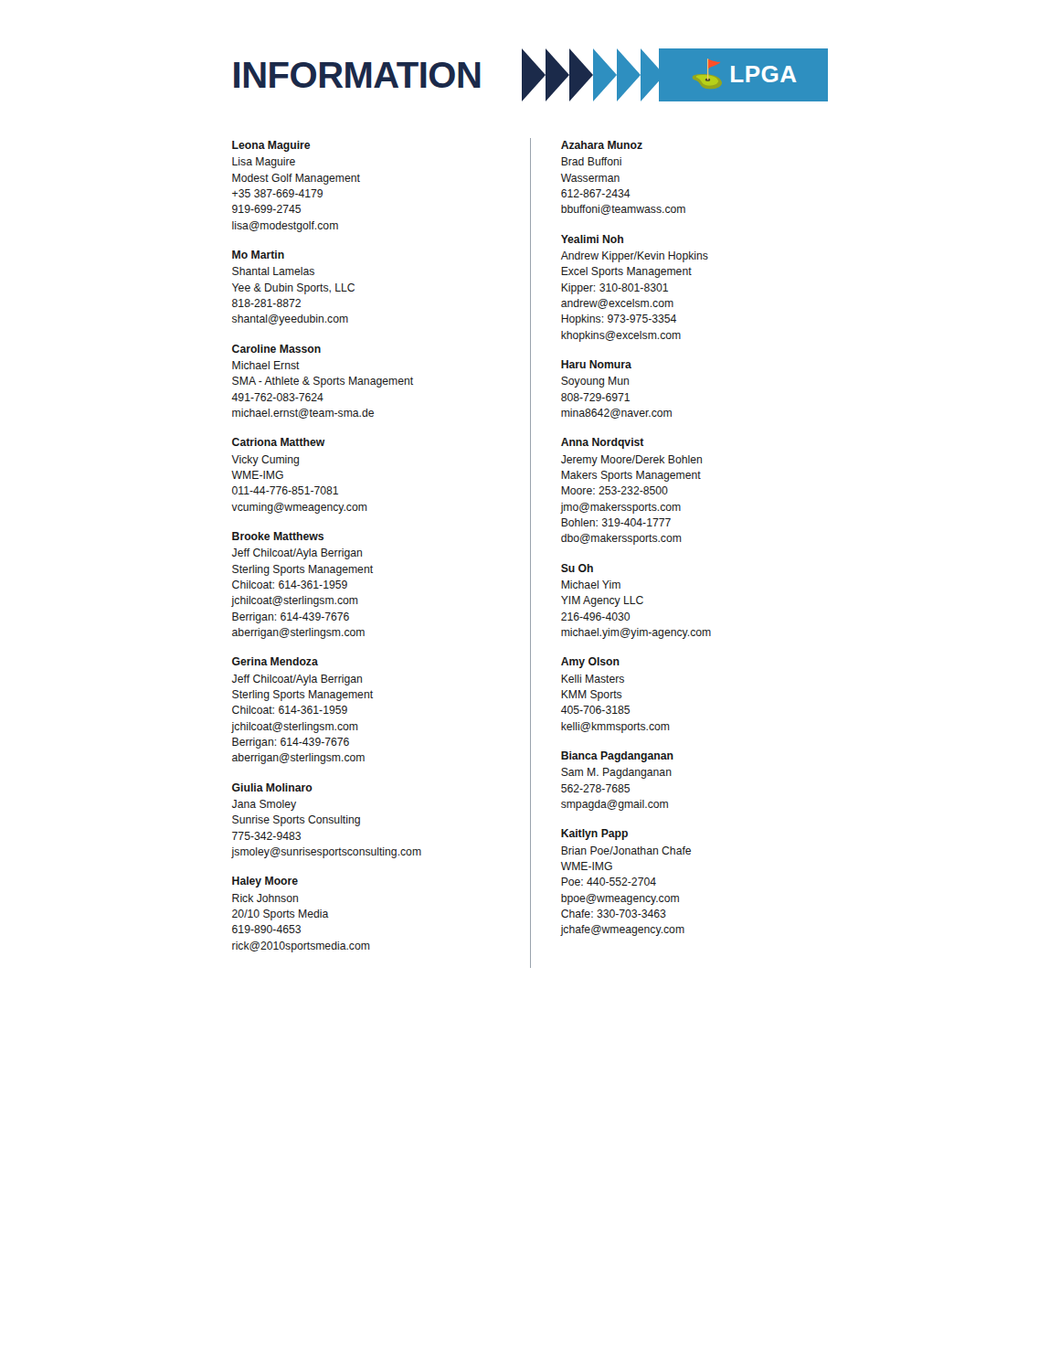INFORMATION
⛳ LPGA
Leona Maguire
Lisa Maguire
Modest Golf Management
+35 387-669-4179
919-699-2745
lisa@modestgolf.com
Mo Martin
Shantal Lamelas
Yee & Dubin Sports, LLC
818-281-8872
shantal@yeedubin.com
Caroline Masson
Michael Ernst
SMA - Athlete & Sports Management
491-762-083-7624
michael.ernst@team-sma.de
Catriona Matthew
Vicky Cuming
WME-IMG
011-44-776-851-7081
vcuming@wmeagency.com
Brooke Matthews
Jeff Chilcoat/Ayla Berrigan
Sterling Sports Management
Chilcoat: 614-361-1959
jchilcoat@sterlingsm.com
Berrigan: 614-439-7676
aberrigan@sterlingsm.com
Gerina Mendoza
Jeff Chilcoat/Ayla Berrigan
Sterling Sports Management
Chilcoat: 614-361-1959
jchilcoat@sterlingsm.com
Berrigan: 614-439-7676
aberrigan@sterlingsm.com
Giulia Molinaro
Jana Smoley
Sunrise Sports Consulting
775-342-9483
jsmoley@sunrisesportsconsulting.com
Haley Moore
Rick Johnson
20/10 Sports Media
619-890-4653
rick@2010sportsmedia.com
Azahara Munoz
Brad Buffoni
Wasserman
612-867-2434
bbuffoni@teamwass.com
Yealimi Noh
Andrew Kipper/Kevin Hopkins
Excel Sports Management
Kipper: 310-801-8301
andrew@excelsm.com
Hopkins: 973-975-3354
khopkins@excelsm.com
Haru Nomura
Soyoung Mun
808-729-6971
mina8642@naver.com
Anna Nordqvist
Jeremy Moore/Derek Bohlen
Makers Sports Management
Moore: 253-232-8500
jmo@makerssports.com
Bohlen: 319-404-1777
dbo@makerssports.com
Su Oh
Michael Yim
YIM Agency LLC
216-496-4030
michael.yim@yim-agency.com
Amy Olson
Kelli Masters
KMM Sports
405-706-3185
kelli@kmmsports.com
Bianca Pagdanganan
Sam M. Pagdanganan
562-278-7685
smpagda@gmail.com
Kaitlyn Papp
Brian Poe/Jonathan Chafe
WME-IMG
Poe: 440-552-2704
bpoe@wmeagency.com
Chafe: 330-703-3463
jchafe@wmeagency.com